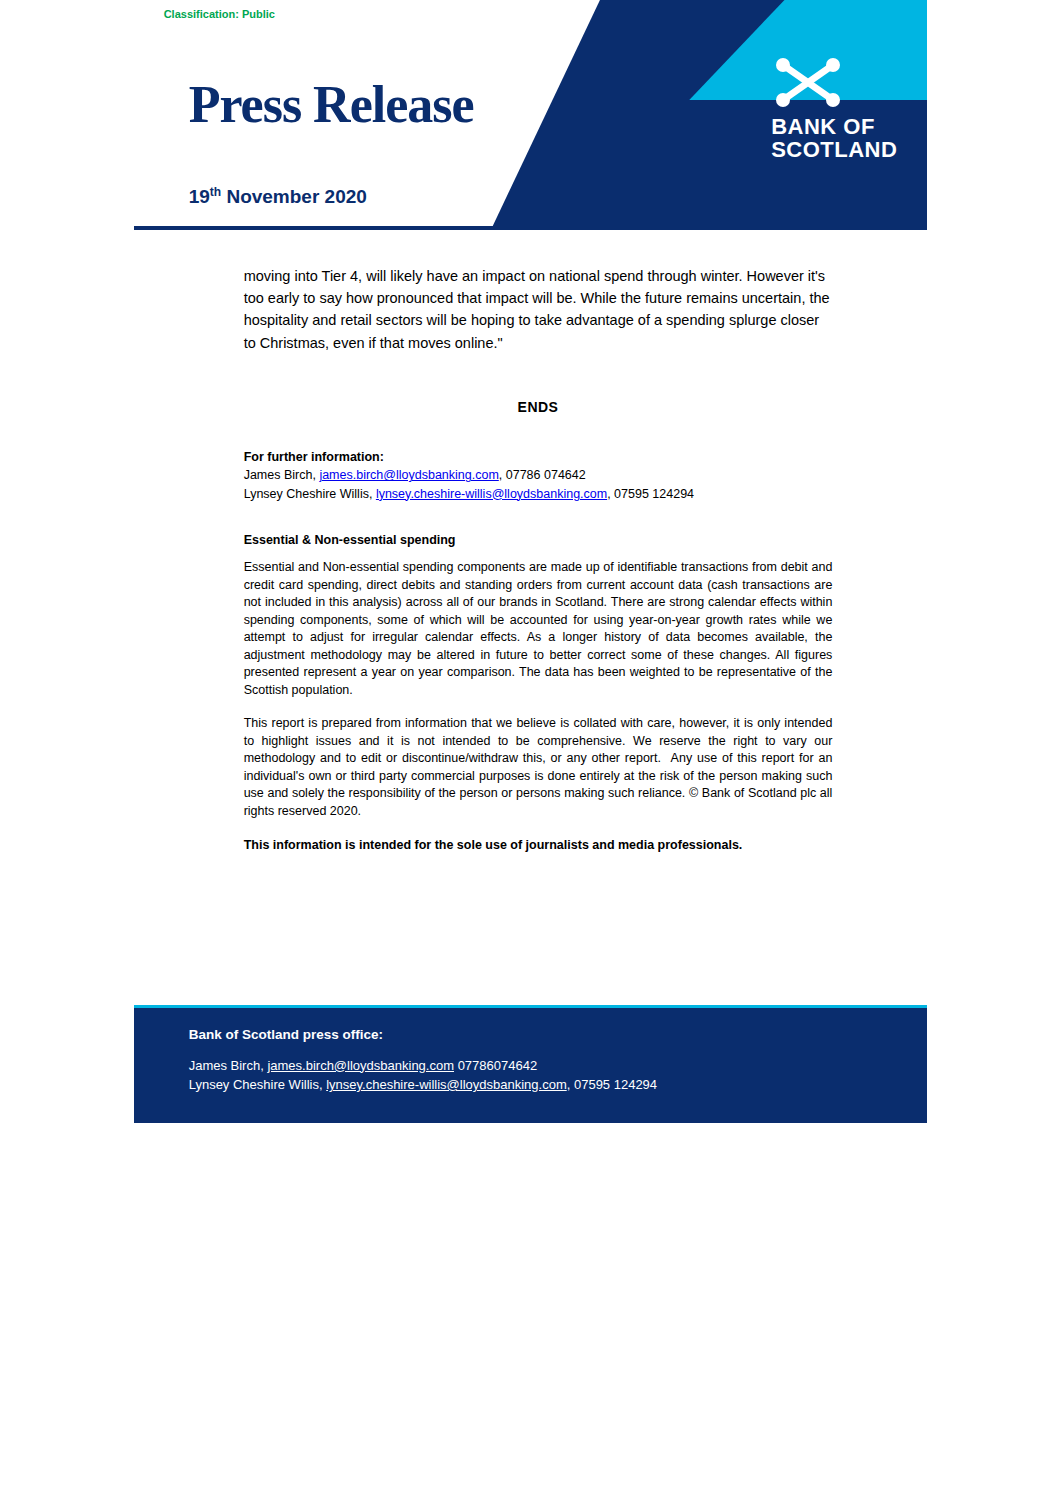Classification: Public
Press Release
19th November 2020
BANK OF
SCOTLAND
moving into Tier 4, will likely have an impact on national spend through winter. However it's too early to say how pronounced that impact will be. While the future remains uncertain, the hospitality and retail sectors will be hoping to take advantage of a spending splurge closer to Christmas, even if that moves online."
ENDS
For further information:
James Birch, james.birch@lloydsbanking.com, 07786 074642
Lynsey Cheshire Willis, lynsey.cheshire-willis@lloydsbanking.com, 07595 124294
Essential & Non-essential spending
Essential and Non-essential spending components are made up of identifiable transactions from debit and credit card spending, direct debits and standing orders from current account data (cash transactions are not included in this analysis) across all of our brands in Scotland. There are strong calendar effects within spending components, some of which will be accounted for using year-on-year growth rates while we attempt to adjust for irregular calendar effects. As a longer history of data becomes available, the adjustment methodology may be altered in future to better correct some of these changes. All figures presented represent a year on year comparison. The data has been weighted to be representative of the Scottish population.
This report is prepared from information that we believe is collated with care, however, it is only intended to highlight issues and it is not intended to be comprehensive. We reserve the right to vary our methodology and to edit or discontinue/withdraw this, or any other report. Any use of this report for an individual's own or third party commercial purposes is done entirely at the risk of the person making such use and solely the responsibility of the person or persons making such reliance. © Bank of Scotland plc all rights reserved 2020.
This information is intended for the sole use of journalists and media professionals.
Bank of Scotland press office:
James Birch, james.birch@lloydsbanking.com 07786074642
Lynsey Cheshire Willis, lynsey.cheshire-willis@lloydsbanking.com, 07595 124294